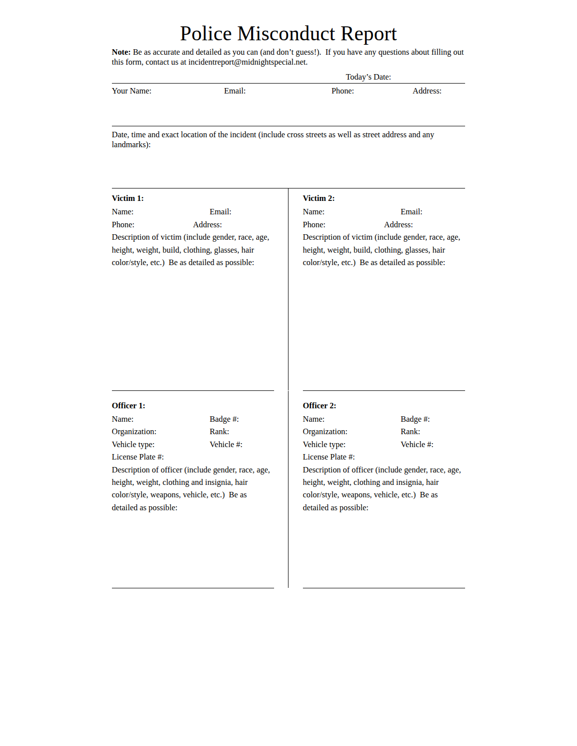Police Misconduct Report
Note: Be as accurate and detailed as you can (and don’t guess!). If you have any questions about filling out this form, contact us at incidentreport@midnightspecial.net.
Today’s Date:
Your Name:
Email:
Phone:
Address:
Date, time and exact location of the incident (include cross streets as well as street address and any landmarks):
Victim 1:
Name:
Email:
Phone:
Address:
Description of victim (include gender, race, age, height, weight, build, clothing, glasses, hair color/style, etc.) Be as detailed as possible:
Victim 2:
Name:
Email:
Phone:
Address:
Description of victim (include gender, race, age, height, weight, build, clothing, glasses, hair color/style, etc.) Be as detailed as possible:
Officer 1:
Name:
Badge #:
Organization:
Rank:
Vehicle type:
Vehicle #:
License Plate #:
Description of officer (include gender, race, age, height, weight, clothing and insignia, hair color/style, weapons, vehicle, etc.) Be as detailed as possible:
Officer 2:
Name:
Badge #:
Organization:
Rank:
Vehicle type:
Vehicle #:
License Plate #:
Description of officer (include gender, race, age, height, weight, clothing and insignia, hair color/style, weapons, vehicle, etc.) Be as detailed as possible: